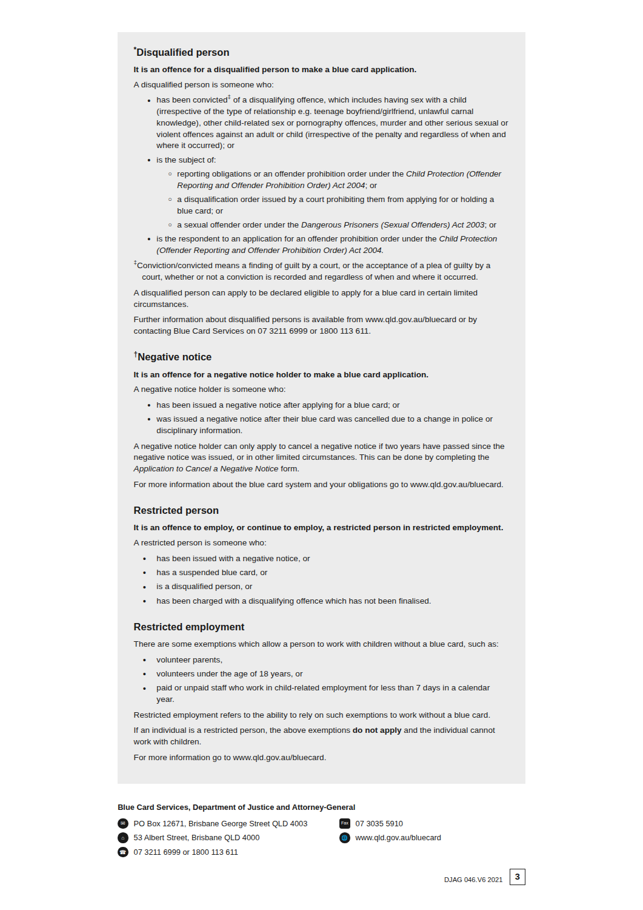*Disqualified person
It is an offence for a disqualified person to make a blue card application.
A disqualified person is someone who:
has been convicted‡ of a disqualifying offence, which includes having sex with a child (irrespective of the type of relationship e.g. teenage boyfriend/girlfriend, unlawful carnal knowledge), other child-related sex or pornography offences, murder and other serious sexual or violent offences against an adult or child (irrespective of the penalty and regardless of when and where it occurred); or
is the subject of:
reporting obligations or an offender prohibition order under the Child Protection (Offender Reporting and Offender Prohibition Order) Act 2004; or
a disqualification order issued by a court prohibiting them from applying for or holding a blue card; or
a sexual offender order under the Dangerous Prisoners (Sexual Offenders) Act 2003; or
is the respondent to an application for an offender prohibition order under the Child Protection (Offender Reporting and Offender Prohibition Order) Act 2004.
‡Conviction/convicted means a finding of guilt by a court, or the acceptance of a plea of guilty by a court, whether or not a conviction is recorded and regardless of when and where it occurred.
A disqualified person can apply to be declared eligible to apply for a blue card in certain limited circumstances.
Further information about disqualified persons is available from www.qld.gov.au/bluecard or by contacting Blue Card Services on 07 3211 6999 or 1800 113 611.
†Negative notice
It is an offence for a negative notice holder to make a blue card application.
A negative notice holder is someone who:
has been issued a negative notice after applying for a blue card; or
was issued a negative notice after their blue card was cancelled due to a change in police or disciplinary information.
A negative notice holder can only apply to cancel a negative notice if two years have passed since the negative notice was issued, or in other limited circumstances. This can be done by completing the Application to Cancel a Negative Notice form.
For more information about the blue card system and your obligations go to www.qld.gov.au/bluecard.
Restricted person
It is an offence to employ, or continue to employ, a restricted person in restricted employment.
A restricted person is someone who:
has been issued with a negative notice, or
has a suspended blue card, or
is a disqualified person, or
has been charged with a disqualifying offence which has not been finalised.
Restricted employment
There are some exemptions which allow a person to work with children without a blue card, such as:
volunteer parents,
volunteers under the age of 18 years, or
paid or unpaid staff who work in child-related employment for less than 7 days in a calendar year.
Restricted employment refers to the ability to rely on such exemptions to work without a blue card.
If an individual is a restricted person, the above exemptions do not apply and the individual cannot work with children.
For more information go to www.qld.gov.au/bluecard.
Blue Card Services, Department of Justice and Attorney-General
✉PO Box 12671, Brisbane George Street QLD 4003
⌂53 Albert Street, Brisbane QLD 4000
☎07 3211 6999 or 1800 113 611
Fax 07 3035 5910
🌐www.qld.gov.au/bluecard
DJAG 046.V6 2021 3